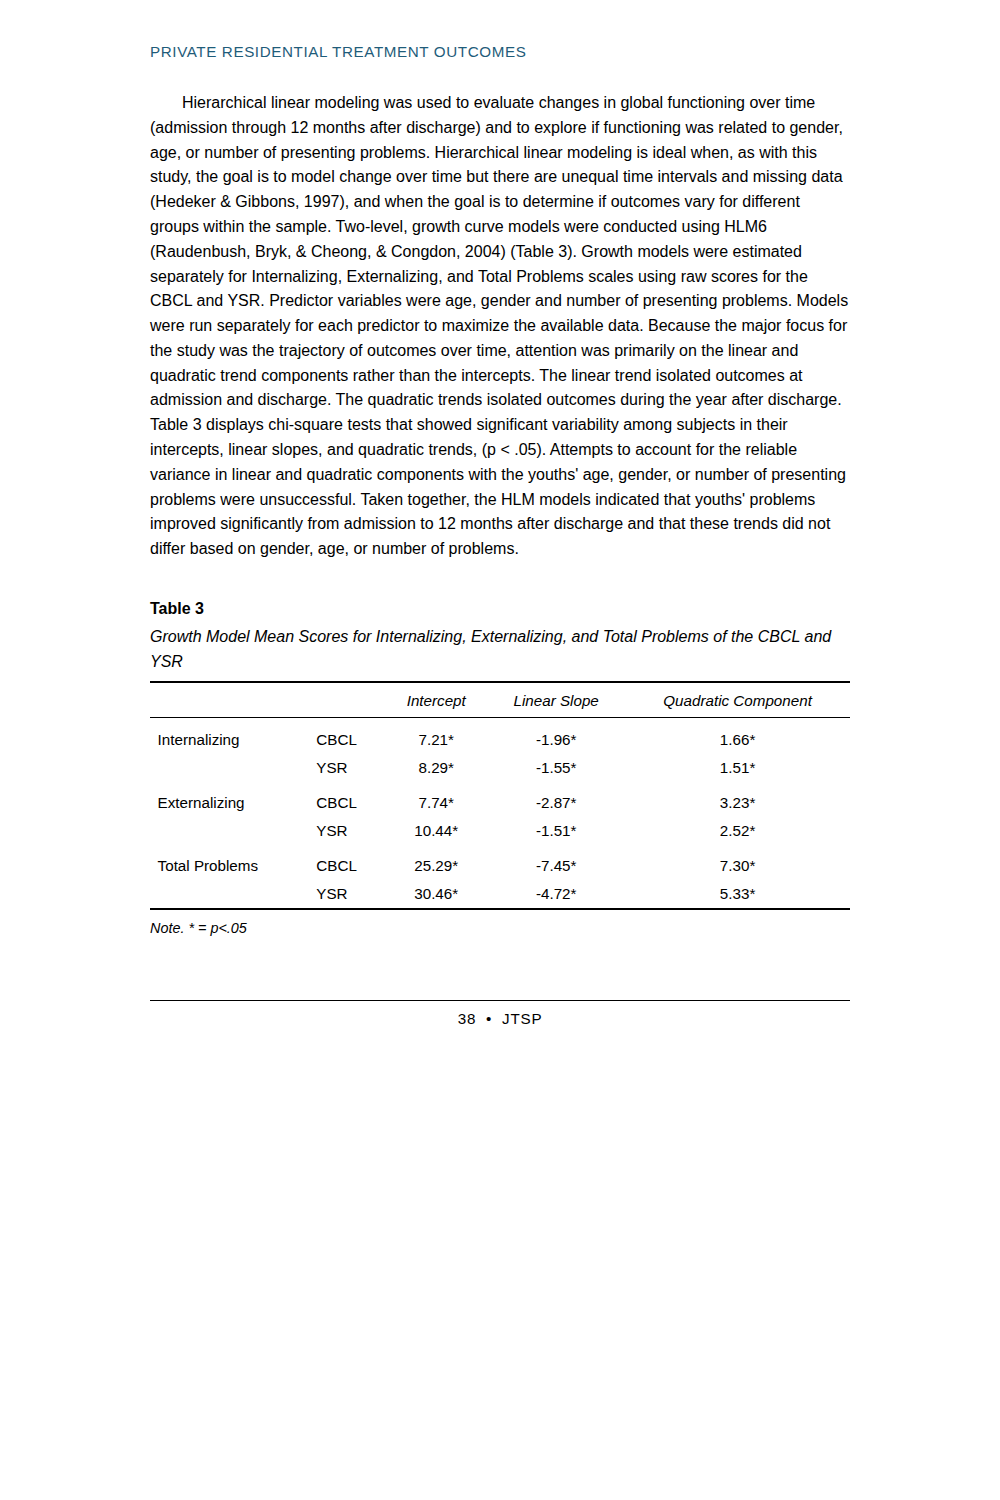PRIVATE RESIDENTIAL TREATMENT OUTCOMES
Hierarchical linear modeling was used to evaluate changes in global functioning over time (admission through 12 months after discharge) and to explore if functioning was related to gender, age, or number of presenting problems. Hierarchical linear modeling is ideal when, as with this study, the goal is to model change over time but there are unequal time intervals and missing data (Hedeker & Gibbons, 1997), and when the goal is to determine if outcomes vary for different groups within the sample. Two-level, growth curve models were conducted using HLM6 (Raudenbush, Bryk, & Cheong, & Congdon, 2004) (Table 3). Growth models were estimated separately for Internalizing, Externalizing, and Total Problems scales using raw scores for the CBCL and YSR. Predictor variables were age, gender and number of presenting problems. Models were run separately for each predictor to maximize the available data. Because the major focus for the study was the trajectory of outcomes over time, attention was primarily on the linear and quadratic trend components rather than the intercepts. The linear trend isolated outcomes at admission and discharge. The quadratic trends isolated outcomes during the year after discharge. Table 3 displays chi-square tests that showed significant variability among subjects in their intercepts, linear slopes, and quadratic trends, (p < .05). Attempts to account for the reliable variance in linear and quadratic components with the youths' age, gender, or number of presenting problems were unsuccessful. Taken together, the HLM models indicated that youths' problems improved significantly from admission to 12 months after discharge and that these trends did not differ based on gender, age, or number of problems.
Table 3
Growth Model Mean Scores for Internalizing, Externalizing, and Total Problems of the CBCL and YSR
| | | Intercept | Linear Slope | Quadratic Component |
| --- | --- | --- | --- | --- |
| Internalizing | CBCL | 7.21* | -1.96* | 1.66* |
| | YSR | 8.29* | -1.55* | 1.51* |
| Externalizing | CBCL | 7.74* | -2.87* | 3.23* |
| | YSR | 10.44* | -1.51* | 2.52* |
| Total Problems | CBCL | 25.29* | -7.45* | 7.30* |
| | YSR | 30.46* | -4.72* | 5.33* |
Note. * = p<.05
38 • JTSP